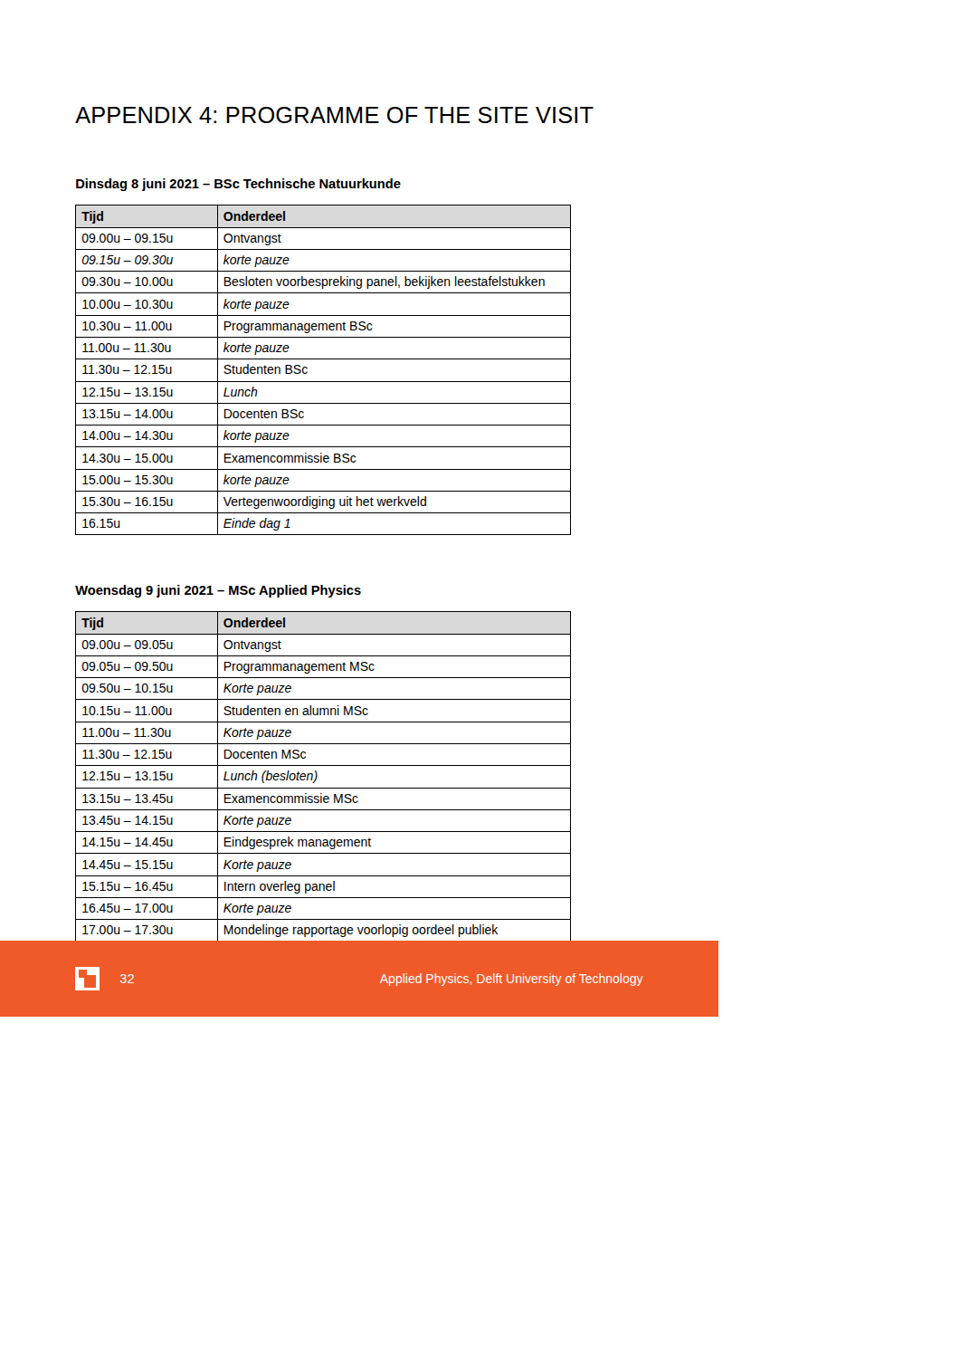APPENDIX 4: PROGRAMME OF THE SITE VISIT
Dinsdag 8 juni 2021 – BSc Technische Natuurkunde
| Tijd | Onderdeel |
| --- | --- |
| 09.00u – 09.15u | Ontvangst |
| 09.15u – 09.30u | korte pauze |
| 09.30u – 10.00u | Besloten voorbespreking panel, bekijken leestafelstukken |
| 10.00u – 10.30u | korte pauze |
| 10.30u – 11.00u | Programmanagement BSc |
| 11.00u – 11.30u | korte pauze |
| 11.30u – 12.15u | Studenten BSc |
| 12.15u – 13.15u | Lunch |
| 13.15u – 14.00u | Docenten BSc |
| 14.00u – 14.30u | korte pauze |
| 14.30u – 15.00u | Examencommissie BSc |
| 15.00u – 15.30u | korte pauze |
| 15.30u – 16.15u | Vertegenwoordiging uit het werkveld |
| 16.15u | Einde dag 1 |
Woensdag 9 juni 2021 – MSc Applied Physics
| Tijd | Onderdeel |
| --- | --- |
| 09.00u – 09.05u | Ontvangst |
| 09.05u – 09.50u | Programmanagement MSc |
| 09.50u – 10.15u | Korte pauze |
| 10.15u – 11.00u | Studenten en alumni MSc |
| 11.00u – 11.30u | Korte pauze |
| 11.30u – 12.15u | Docenten MSc |
| 12.15u – 13.15u | Lunch (besloten) |
| 13.15u – 13.45u | Examencommissie MSc |
| 13.45u – 14.15u | Korte pauze |
| 14.15u – 14.45u | Eindgesprek management |
| 14.45u – 15.15u | Korte pauze |
| 15.15u – 16.45u | Intern overleg panel |
| 16.45u – 17.00u | Korte pauze |
| 17.00u – 17.30u | Mondelinge rapportage voorlopig oordeel publiek |
32
Applied Physics, Delft University of Technology